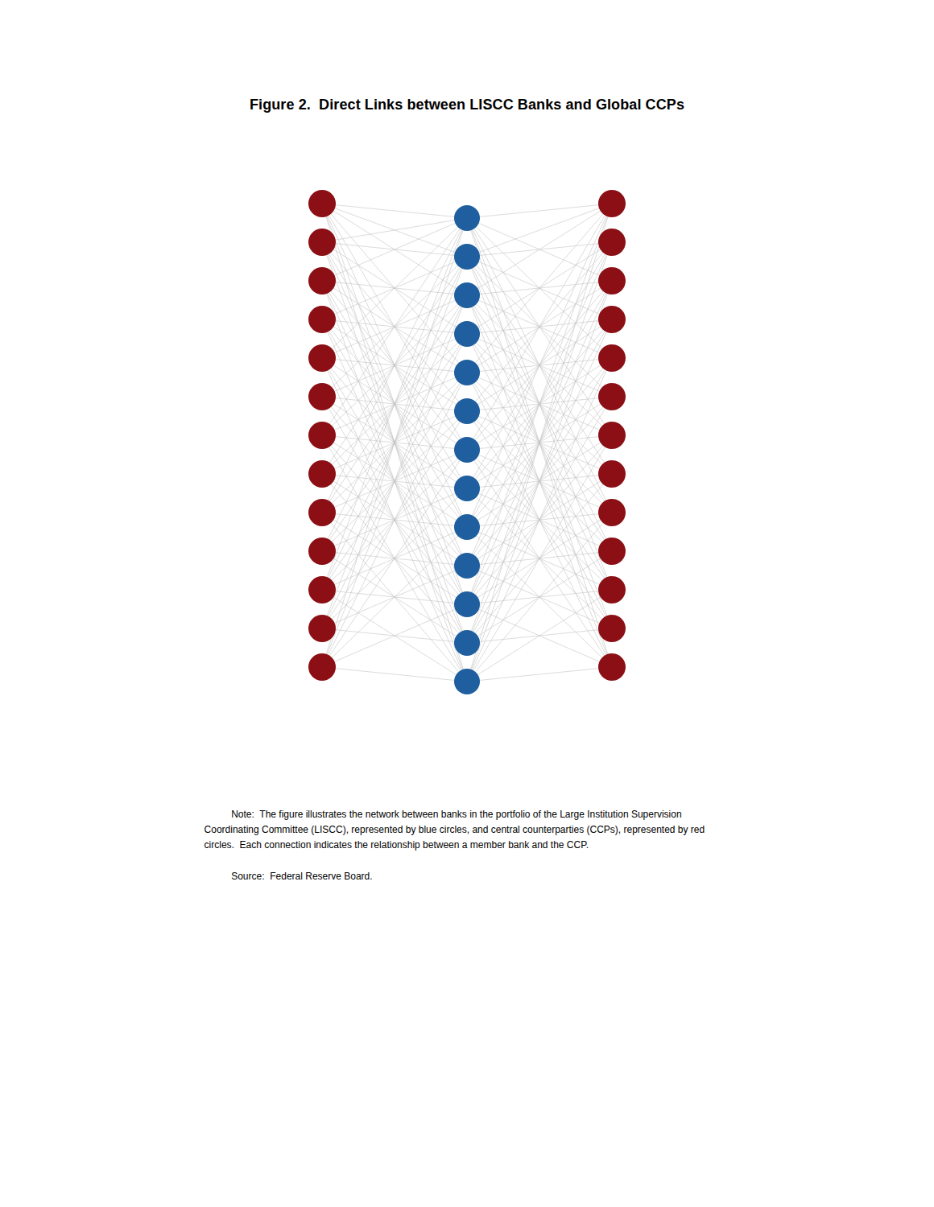Figure 2. Direct Links between LISCC Banks and Global CCPs
Network diagram of direct links between LISCC banks and global CCPs Thirteen blue circles in a central vertical column represent LISCC banks. Two outer vertical columns of thirteen dark red circles each represent central counterparties. Many thin gray lines connect the blue circles to the red circles, indicating membership relationships.
Note: The figure illustrates the network between banks in the portfolio of the Large Institution Supervision Coordinating Committee (LISCC), represented by blue circles, and central counterparties (CCPs), represented by red circles. Each connection indicates the relationship between a member bank and the CCP.
Source: Federal Reserve Board.